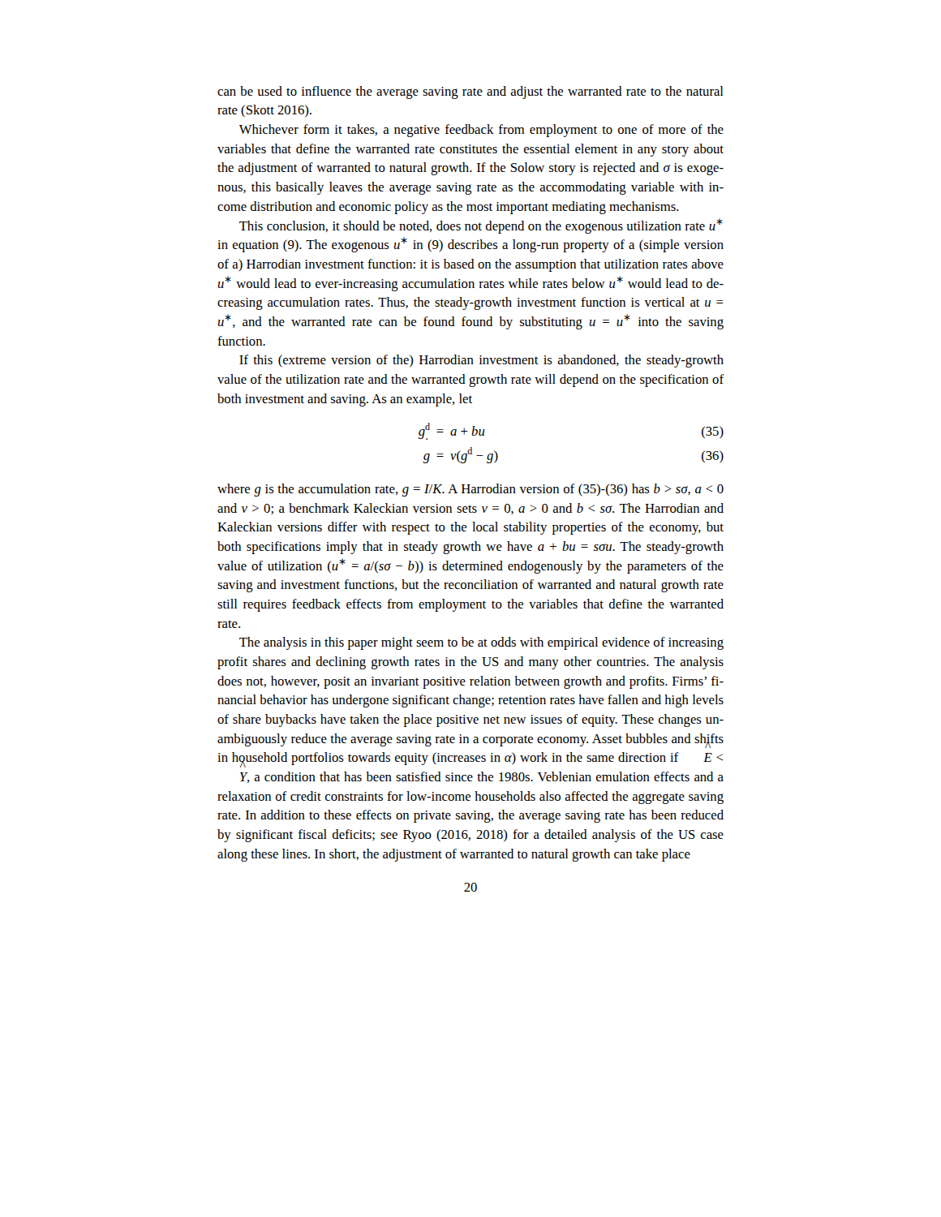can be used to influence the average saving rate and adjust the warranted rate to the natural rate (Skott 2016).
Whichever form it takes, a negative feedback from employment to one of more of the variables that define the warranted rate constitutes the essential element in any story about the adjustment of warranted to natural growth. If the Solow story is rejected and σ is exogenous, this basically leaves the average saving rate as the accommodating variable with income distribution and economic policy as the most important mediating mechanisms.
This conclusion, it should be noted, does not depend on the exogenous utilization rate u∗ in equation (9). The exogenous u∗ in (9) describes a long-run property of a (simple version of a) Harrodian investment function: it is based on the assumption that utilization rates above u∗ would lead to ever-increasing accumulation rates while rates below u∗ would lead to decreasing accumulation rates. Thus, the steady-growth investment function is vertical at u = u∗, and the warranted rate can be found found by substituting u = u∗ into the saving function.
If this (extreme version of the) Harrodian investment is abandoned, the steady-growth value of the utilization rate and the warranted growth rate will depend on the specification of both investment and saving. As an example, let
| g d | = | a + bu | (35) |
| g | = | ν ( g d − g ) | (36) |
where g is the accumulation rate, g = I/K. A Harrodian version of (35)-(36) has b > sσ, a < 0 and ν > 0; a benchmark Kaleckian version sets ν = 0, a > 0 and b < sσ. The Harrodian and Kaleckian versions differ with respect to the local stability properties of the economy, but both specifications imply that in steady growth we have a + bu = sσu. The steady-growth value of utilization (u∗ = a/(sσ − b)) is determined endogenously by the parameters of the saving and investment functions, but the reconciliation of warranted and natural growth rate still requires feedback effects from employment to the variables that define the warranted rate.
The analysis in this paper might seem to be at odds with empirical evidence of increasing profit shares and declining growth rates in the US and many other countries. The analysis does not, however, posit an invariant positive relation between growth and profits. Firms’ financial behavior has undergone significant change; retention rates have fallen and high levels of share buybacks have taken the place positive net new issues of equity. These changes unambiguously reduce the average saving rate in a corporate economy. Asset bubbles and shifts in household portfolios towards equity (increases in α) work in the same direction if E < Y, a condition that has been satisfied since the 1980s. Veblenian emulation effects and a relaxation of credit constraints for low-income households also affected the aggregate saving rate. In addition to these effects on private saving, the average saving rate has been reduced by significant fiscal deficits; see Ryoo (2016, 2018) for a detailed analysis of the US case along these lines. In short, the adjustment of warranted to natural growth can take place
20